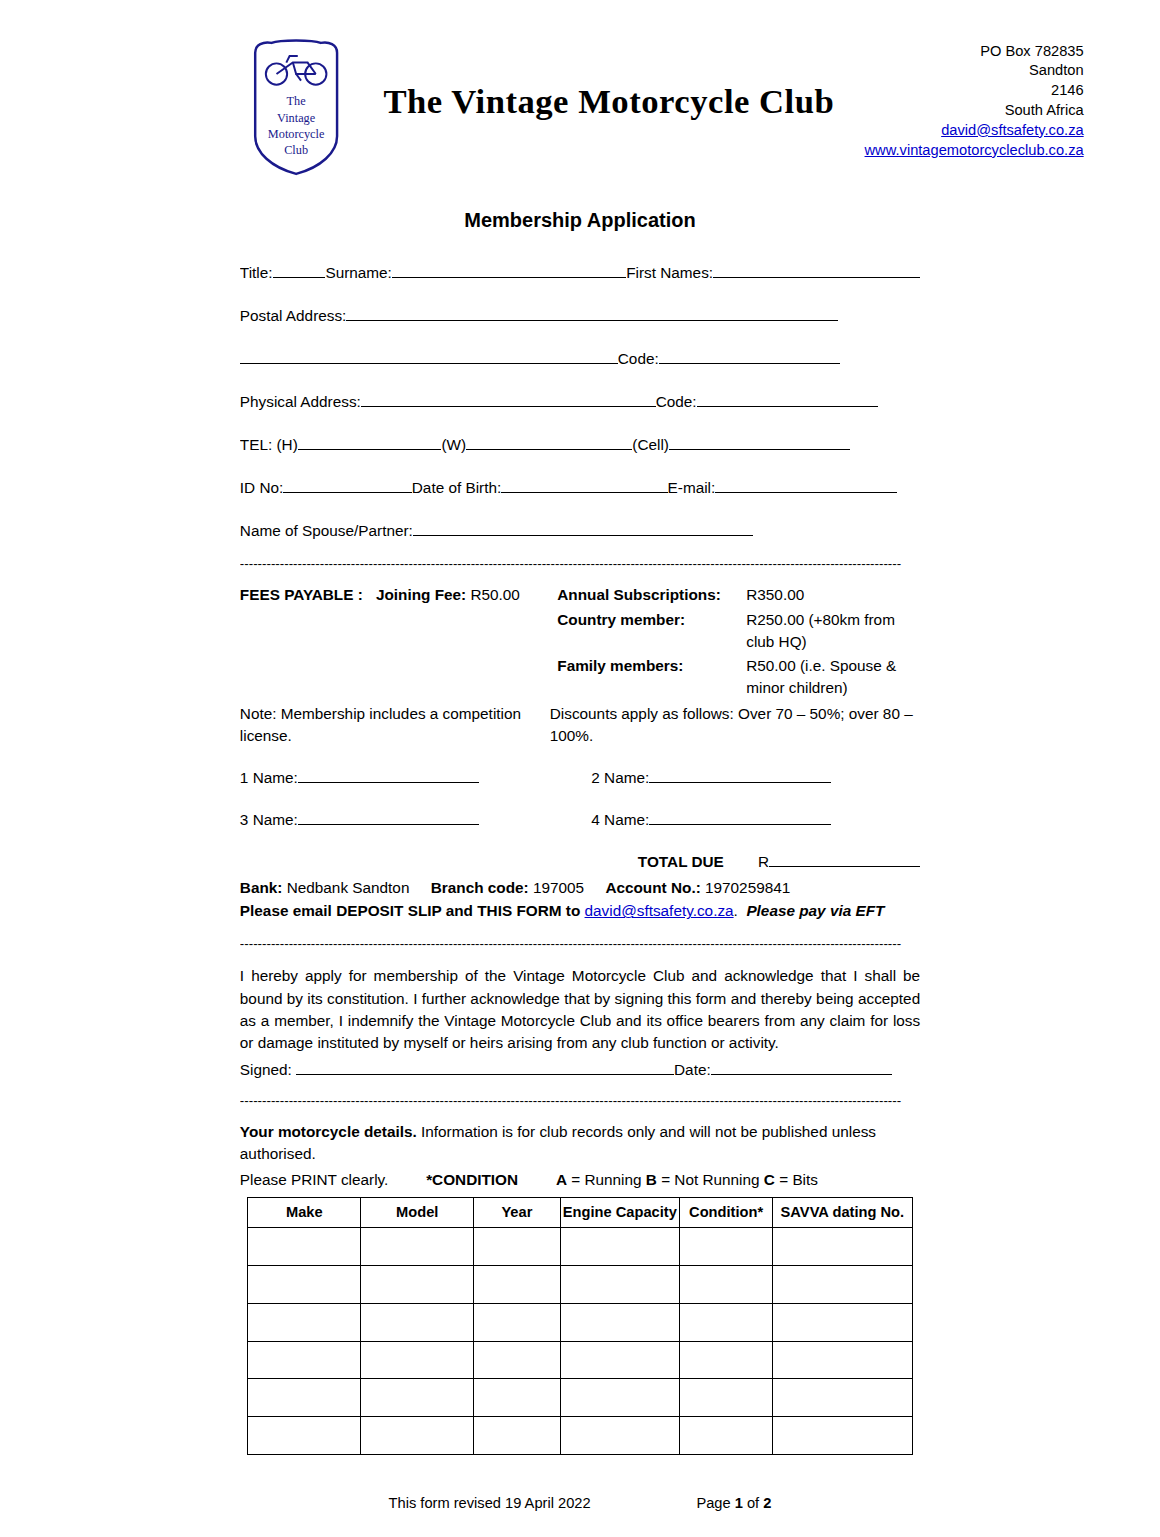The Vintage Motorcycle Club
The Vintage Motorcycle Club
PO Box 782835
Sandton
2146
South Africa
david@sftsafety.co.za
www.vintagemotorcycleclub.co.za
Membership Application
Title: Surname: First Names:
Postal Address:
Code:
Physical Address: Code:
TEL: (H) (W) (Cell)
ID No: Date of Birth: E-mail:
Name of Spouse/Partner:
-----------------------------------------------------------------------------------------------------------------------------------------------------
FEES PAYABLE :
Joining Fee: R50.00
Annual Subscriptions:
R350.00
Country member:
R250.00 (+80km from club HQ)
Family members:
R50.00 (i.e. Spouse & minor children)
Note: Membership includes a competition license.
Discounts apply as follows: Over 70 – 50%; over 80 – 100%.
1 Name:
2 Name:
3 Name:
4 Name:
TOTAL DUE R
Bank: Nedbank Sandton Branch code: 197005 Account No.: 1970259841
Please email DEPOSIT SLIP and THIS FORM to david@sftsafety.co.za. Please pay via EFT
-----------------------------------------------------------------------------------------------------------------------------------------------------
I hereby apply for membership of the Vintage Motorcycle Club and acknowledge that I shall be bound by its constitution. I further acknowledge that by signing this form and thereby being accepted as a member, I indemnify the Vintage Motorcycle Club and its office bearers from any claim for loss or damage instituted by myself or heirs arising from any club function or activity.
Signed: Date:
-----------------------------------------------------------------------------------------------------------------------------------------------------
Your motorcycle details. Information is for club records only and will not be published unless authorised.
Please PRINT clearly.
*CONDITION
A = Running B = Not Running C = Bits
| Make | Model | Year | Engine Capacity | Condition* | SAVVA dating No. |
| --- | --- | --- | --- | --- | --- |
This form revised 19 April 2022
Page 1 of 2